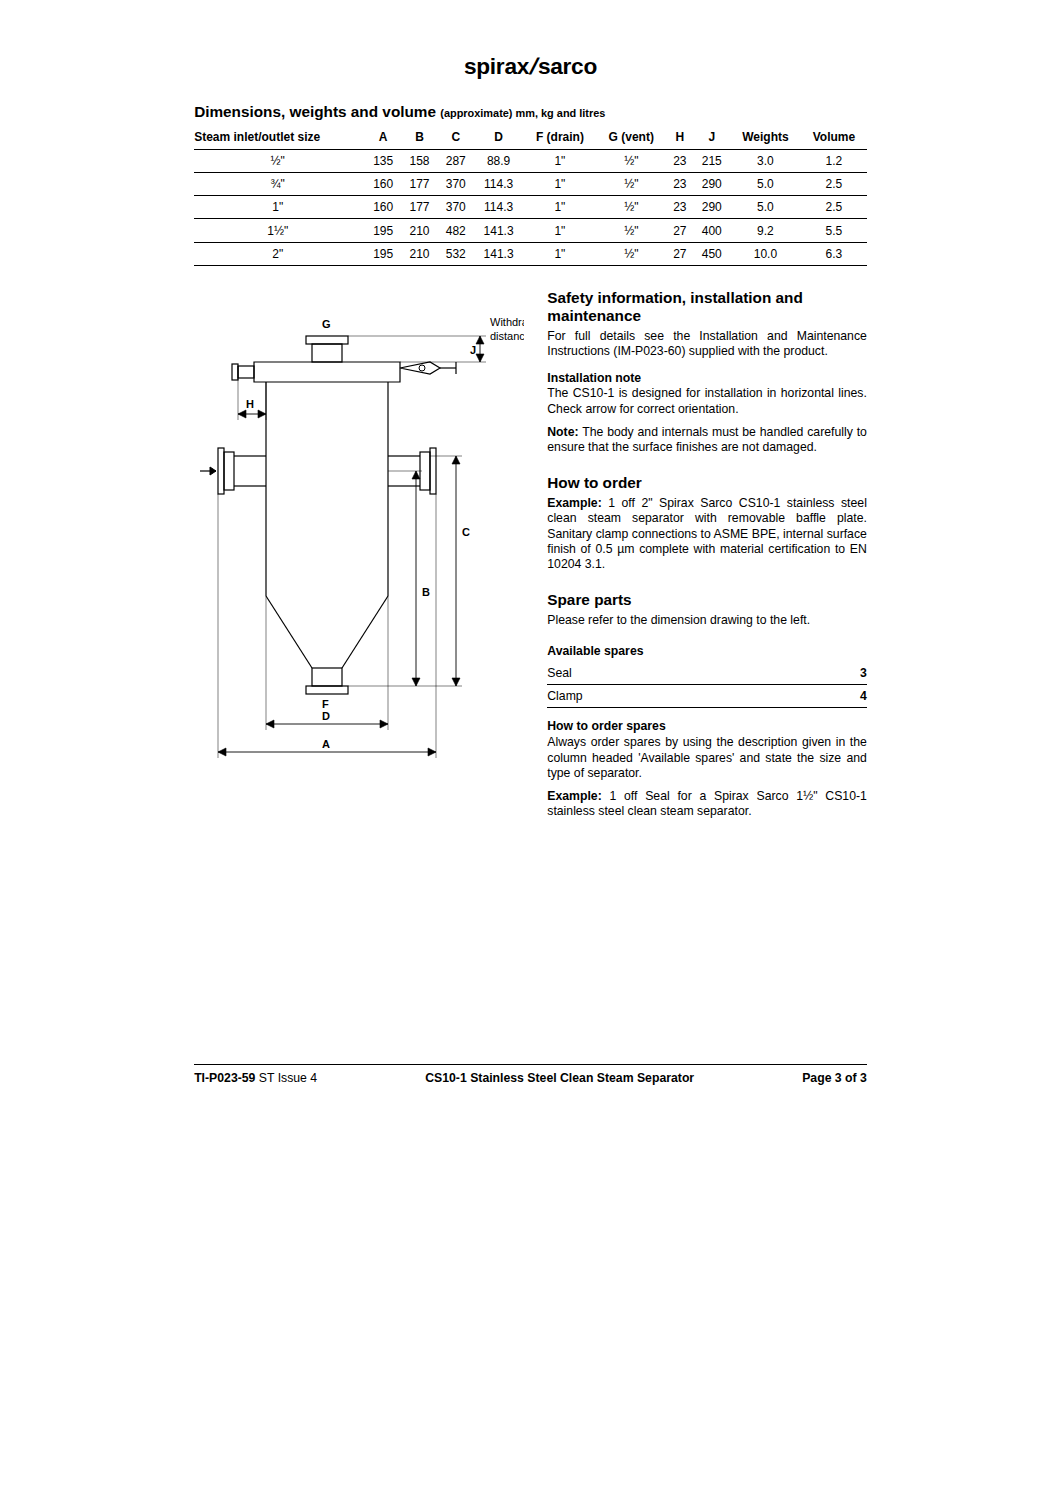spirax/sarco
Dimensions, weights and volume (approximate) mm, kg and litres
| Steam inlet/outlet size | A | B | C | D | F (drain) | G (vent) | H | J | Weights | Volume |
| --- | --- | --- | --- | --- | --- | --- | --- | --- | --- | --- |
| ½" | 135 | 158 | 287 | 88.9 | 1" | ½" | 23 | 215 | 3.0 | 1.2 |
| ¾" | 160 | 177 | 370 | 114.3 | 1" | ½" | 23 | 290 | 5.0 | 2.5 |
| 1" | 160 | 177 | 370 | 114.3 | 1" | ½" | 23 | 290 | 5.0 | 2.5 |
| 1½" | 195 | 210 | 482 | 141.3 | 1" | ½" | 27 | 400 | 9.2 | 5.5 |
| 2" | 195 | 210 | 532 | 141.3 | 1" | ½" | 27 | 450 | 10.0 | 6.3 |
G H J Withdrawal distance C B F D A
Safety information, installation and maintenance
For full details see the Installation and Maintenance Instructions (IM-P023-60) supplied with the product.
Installation note
The CS10-1 is designed for installation in horizontal lines. Check arrow for correct orientation.
Note: The body and internals must be handled carefully to ensure that the surface finishes are not damaged.
How to order
Example: 1 off 2" Spirax Sarco CS10-1 stainless steel clean steam separator with removable baffle plate. Sanitary clamp connections to ASME BPE, internal surface finish of 0.5 µm complete with material certification to EN 10204 3.1.
Spare parts
Please refer to the dimension drawing to the left.
Available spares
| Seal | 3 |
| Clamp | 4 |
How to order spares
Always order spares by using the description given in the column headed 'Available spares' and state the size and type of separator.
Example: 1 off Seal for a Spirax Sarco 1½" CS10-1 stainless steel clean steam separator.
TI-P023-59 ST Issue 4
CS10-1 Stainless Steel Clean Steam Separator
Page 3 of 3